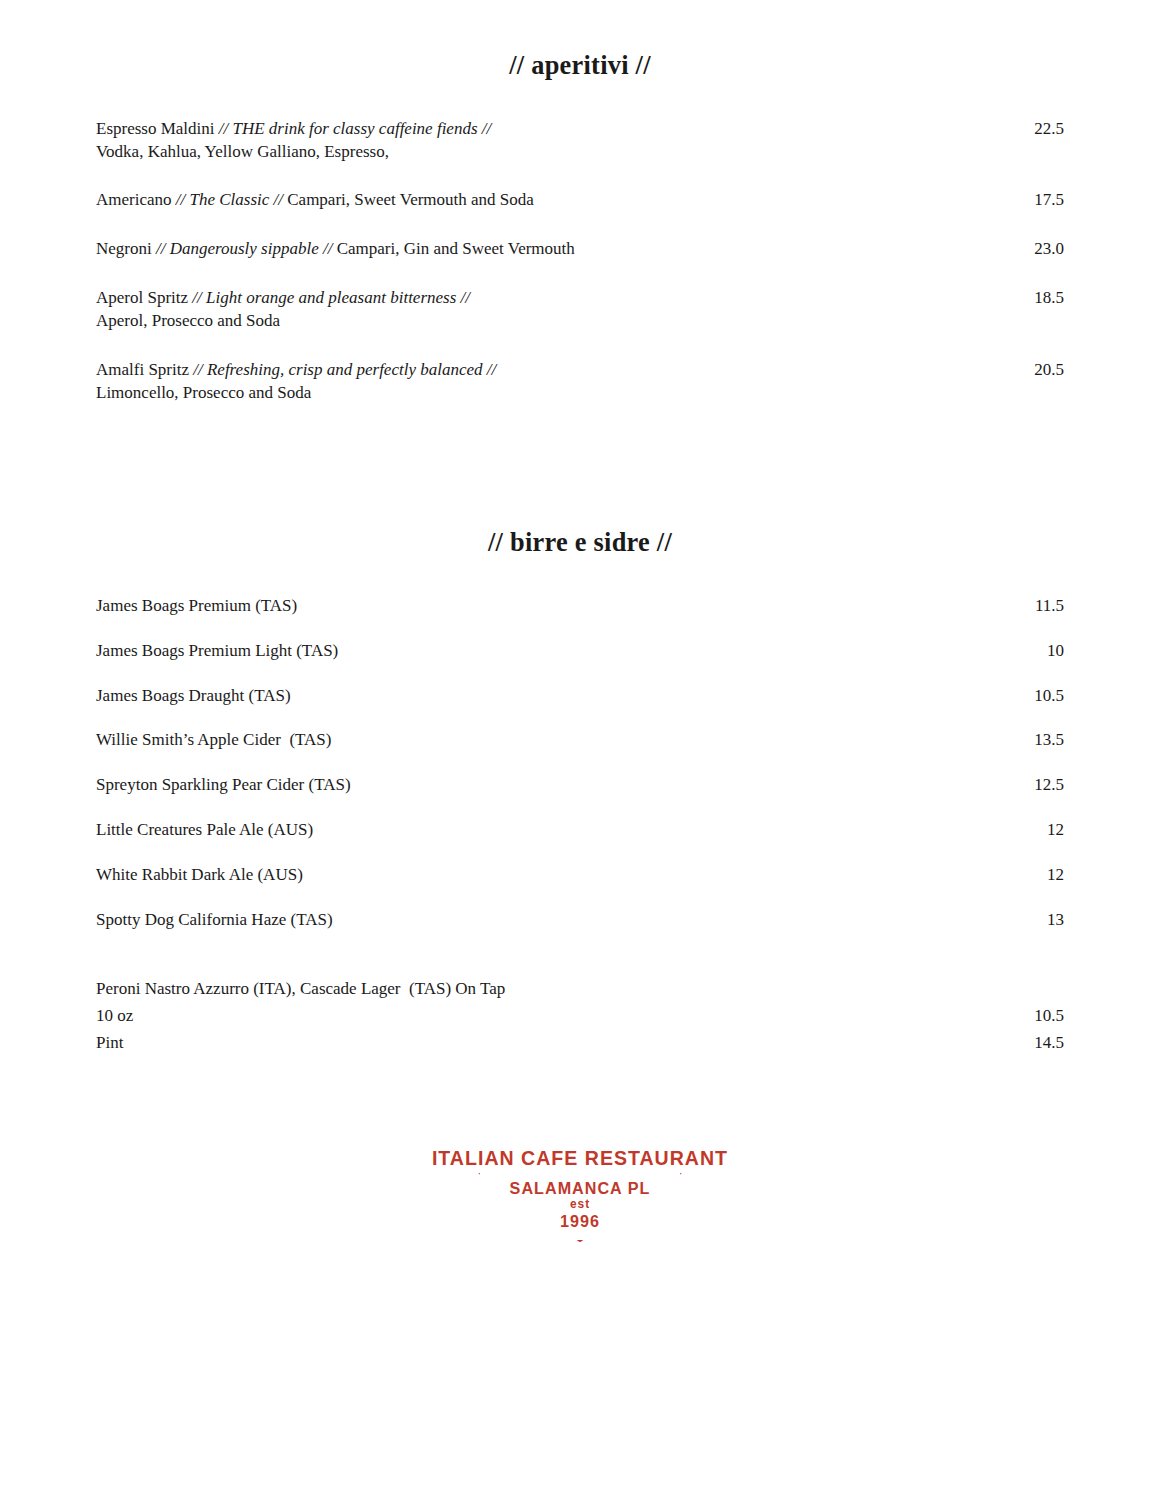// aperitivi //
Espresso Maldini // THE drink for classy caffeine fiends // Vodka, Kahlua, Yellow Galliano, Espresso, 22.5
Americano // The Classic // Campari, Sweet Vermouth and Soda 17.5
Negroni // Dangerously sippable // Campari, Gin and Sweet Vermouth 23.0
Aperol Spritz // Light orange and pleasant bitterness // Aperol, Prosecco and Soda 18.5
Amalfi Spritz // Refreshing, crisp and perfectly balanced // Limoncello, Prosecco and Soda 20.5
// birre e sidre //
James Boags Premium (TAS) 11.5
James Boags Premium Light (TAS) 10
James Boags Draught (TAS) 10.5
Willie Smith’s Apple Cider (TAS) 13.5
Spreyton Sparkling Pear Cider (TAS) 12.5
Little Creatures Pale Ale (AUS) 12
White Rabbit Dark Ale (AUS) 12
Spotty Dog California Haze (TAS) 13
Peroni Nastro Azzurro (ITA), Cascade Lager (TAS) On Tap
10 oz 10.5
Pint 14.5
ITALIAN CAFE RESTAURANT
SALAMANCA PL est 1996